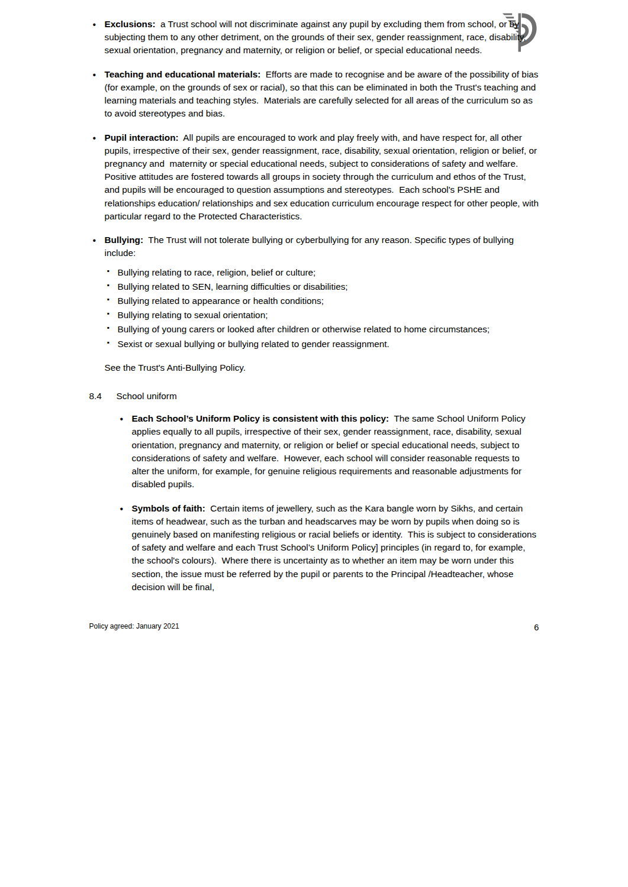Exclusions: a Trust school will not discriminate against any pupil by excluding them from school, or by subjecting them to any other detriment, on the grounds of their sex, gender reassignment, race, disability, sexual orientation, pregnancy and maternity, or religion or belief, or special educational needs.
Teaching and educational materials: Efforts are made to recognise and be aware of the possibility of bias (for example, on the grounds of sex or racial), so that this can be eliminated in both the Trust's teaching and learning materials and teaching styles. Materials are carefully selected for all areas of the curriculum so as to avoid stereotypes and bias.
Pupil interaction: All pupils are encouraged to work and play freely with, and have respect for, all other pupils, irrespective of their sex, gender reassignment, race, disability, sexual orientation, religion or belief, or pregnancy and maternity or special educational needs, subject to considerations of safety and welfare. Positive attitudes are fostered towards all groups in society through the curriculum and ethos of the Trust, and pupils will be encouraged to question assumptions and stereotypes. Each school's PSHE and relationships education/ relationships and sex education curriculum encourage respect for other people, with particular regard to the Protected Characteristics.
Bullying: The Trust will not tolerate bullying or cyberbullying for any reason. Specific types of bullying include:
Bullying relating to race, religion, belief or culture;
Bullying related to SEN, learning difficulties or disabilities;
Bullying related to appearance or health conditions;
Bullying relating to sexual orientation;
Bullying of young carers or looked after children or otherwise related to home circumstances;
Sexist or sexual bullying or bullying related to gender reassignment.
See the Trust's Anti-Bullying Policy.
8.4
School uniform
Each School’s Uniform Policy is consistent with this policy: The same School Uniform Policy applies equally to all pupils, irrespective of their sex, gender reassignment, race, disability, sexual orientation, pregnancy and maternity, or religion or belief or special educational needs, subject to considerations of safety and welfare. However, each school will consider reasonable requests to alter the uniform, for example, for genuine religious requirements and reasonable adjustments for disabled pupils.
Symbols of faith: Certain items of jewellery, such as the Kara bangle worn by Sikhs, and certain items of headwear, such as the turban and headscarves may be worn by pupils when doing so is genuinely based on manifesting religious or racial beliefs or identity. This is subject to considerations of safety and welfare and each Trust School’s Uniform Policy] principles (in regard to, for example, the school's colours). Where there is uncertainty as to whether an item may be worn under this section, the issue must be referred by the pupil or parents to the Principal /Headteacher, whose decision will be final,
Policy agreed: January 2021 6